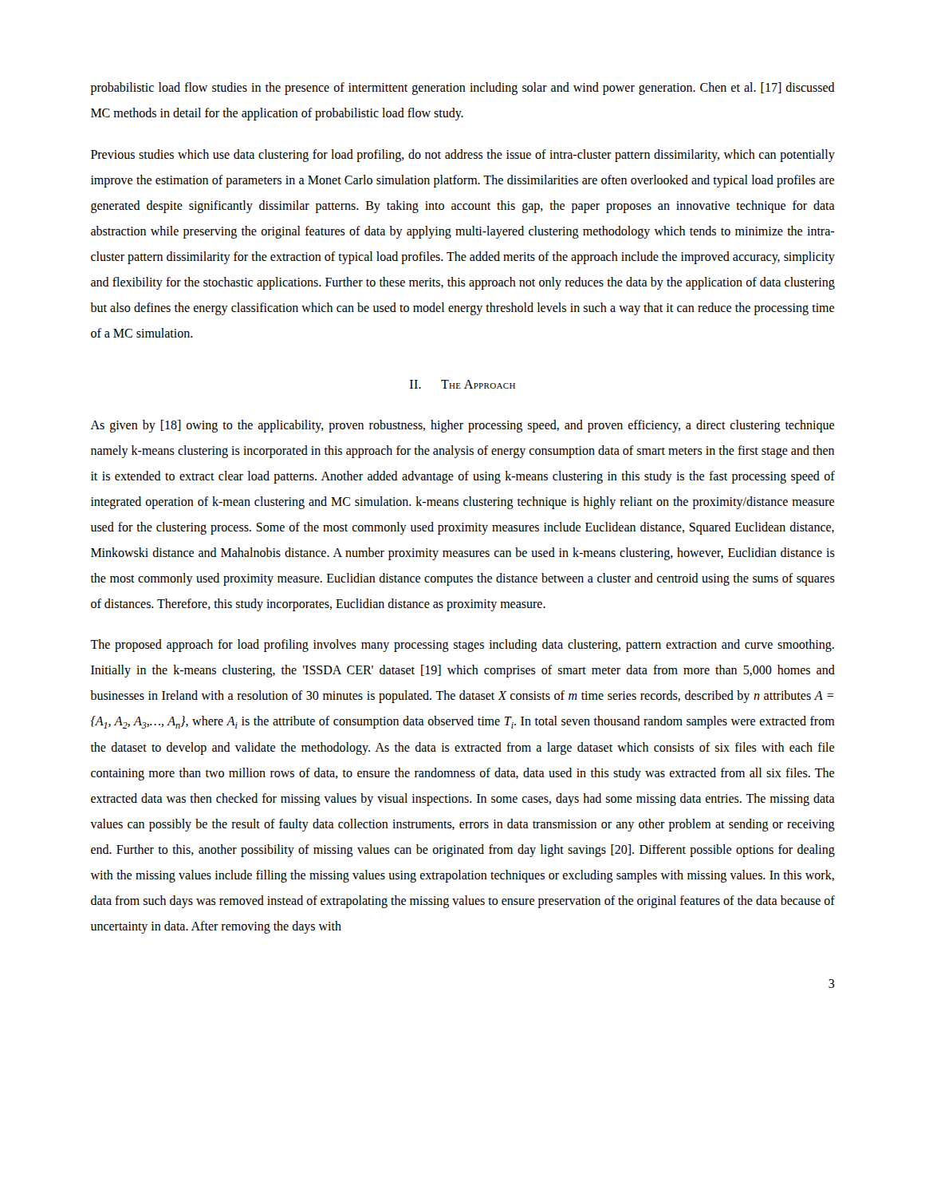probabilistic load flow studies in the presence of intermittent generation including solar and wind power generation. Chen et al. [17] discussed MC methods in detail for the application of probabilistic load flow study.
Previous studies which use data clustering for load profiling, do not address the issue of intra-cluster pattern dissimilarity, which can potentially improve the estimation of parameters in a Monet Carlo simulation platform. The dissimilarities are often overlooked and typical load profiles are generated despite significantly dissimilar patterns. By taking into account this gap, the paper proposes an innovative technique for data abstraction while preserving the original features of data by applying multi-layered clustering methodology which tends to minimize the intra-cluster pattern dissimilarity for the extraction of typical load profiles. The added merits of the approach include the improved accuracy, simplicity and flexibility for the stochastic applications. Further to these merits, this approach not only reduces the data by the application of data clustering but also defines the energy classification which can be used to model energy threshold levels in such a way that it can reduce the processing time of a MC simulation.
II. The Approach
As given by [18] owing to the applicability, proven robustness, higher processing speed, and proven efficiency, a direct clustering technique namely k-means clustering is incorporated in this approach for the analysis of energy consumption data of smart meters in the first stage and then it is extended to extract clear load patterns. Another added advantage of using k-means clustering in this study is the fast processing speed of integrated operation of k-mean clustering and MC simulation. k-means clustering technique is highly reliant on the proximity/distance measure used for the clustering process. Some of the most commonly used proximity measures include Euclidean distance, Squared Euclidean distance, Minkowski distance and Mahalnobis distance. A number proximity measures can be used in k-means clustering, however, Euclidian distance is the most commonly used proximity measure. Euclidian distance computes the distance between a cluster and centroid using the sums of squares of distances. Therefore, this study incorporates, Euclidian distance as proximity measure.
The proposed approach for load profiling involves many processing stages including data clustering, pattern extraction and curve smoothing. Initially in the k-means clustering, the 'ISSDA CER' dataset [19] which comprises of smart meter data from more than 5,000 homes and businesses in Ireland with a resolution of 30 minutes is populated. The dataset X consists of m time series records, described by n attributes A = {A1, A2, A3,…, An}, where Ai is the attribute of consumption data observed time Ti. In total seven thousand random samples were extracted from the dataset to develop and validate the methodology. As the data is extracted from a large dataset which consists of six files with each file containing more than two million rows of data, to ensure the randomness of data, data used in this study was extracted from all six files. The extracted data was then checked for missing values by visual inspections. In some cases, days had some missing data entries. The missing data values can possibly be the result of faulty data collection instruments, errors in data transmission or any other problem at sending or receiving end. Further to this, another possibility of missing values can be originated from day light savings [20]. Different possible options for dealing with the missing values include filling the missing values using extrapolation techniques or excluding samples with missing values. In this work, data from such days was removed instead of extrapolating the missing values to ensure preservation of the original features of the data because of uncertainty in data. After removing the days with
3